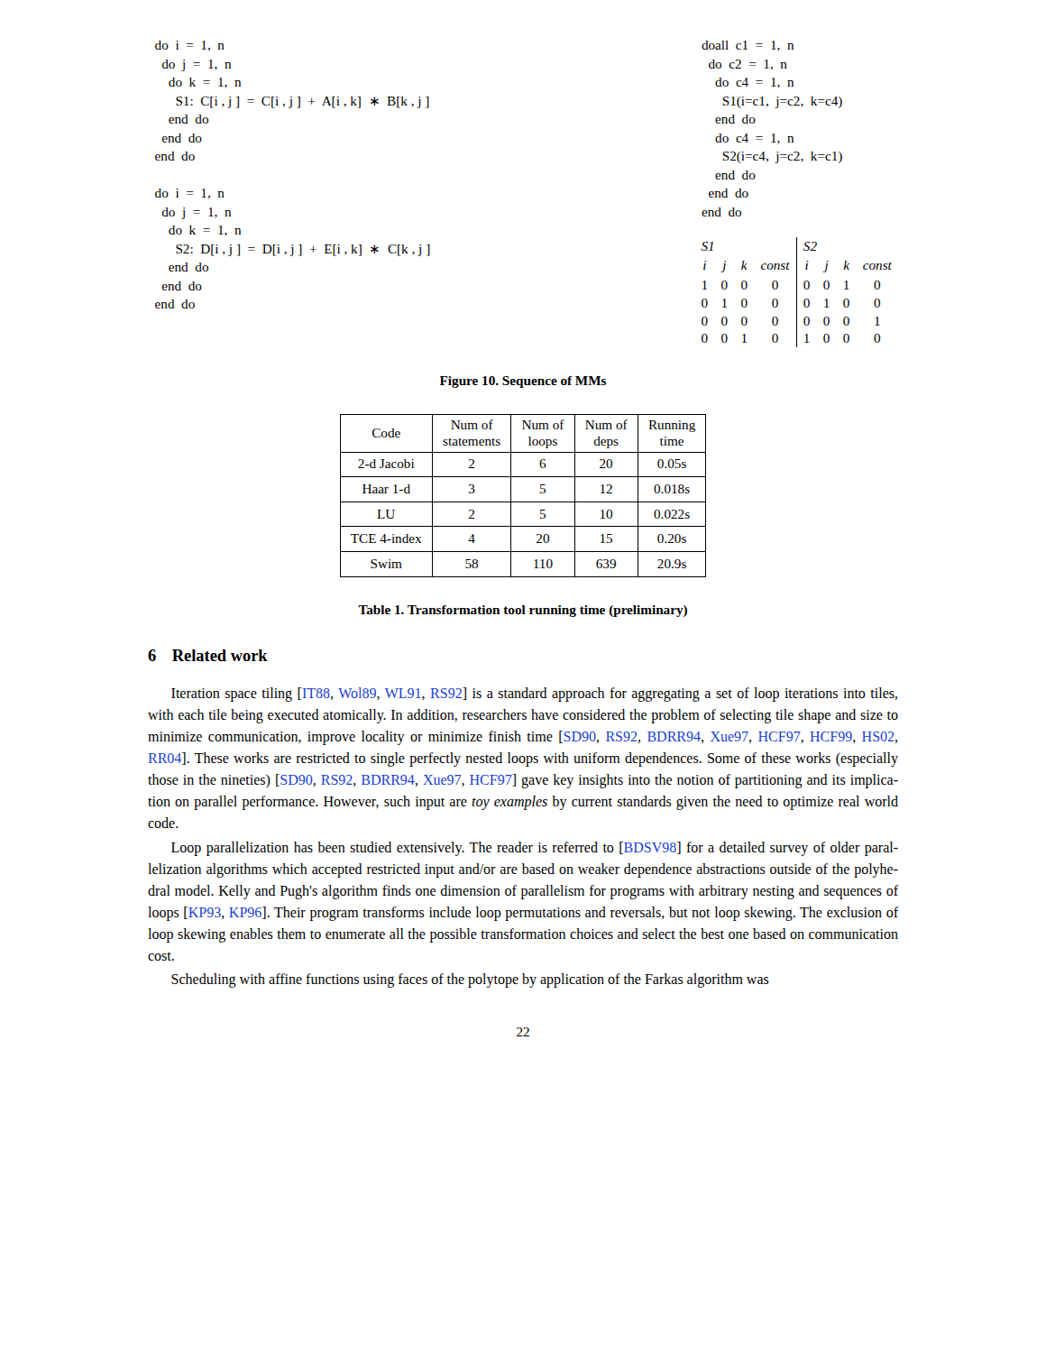do  i  =  1,  n
    do  j  =  1,  n
      do  k  =  1,  n
        S1:  C[i , j ]  =  C[i , j ]  +  A[i , k]  ∗  B[k , j ]
      end  do
    end  do
  end  do

  do  i  =  1,  n
    do  j  =  1,  n
      do  k  =  1,  n
        S2:  D[i , j ]  =  D[i , j ]  +  E[i , k]  ∗  C[k , j ]
      end  do
    end  do
  end  do
  doall  c1  =  1,  n
    do  c2  =  1,  n
      do  c4  =  1,  n
        S1(i=c1,  j=c2,  k=c4)
      end  do
      do  c4  =  1,  n
        S2(i=c4,  j=c2,  k=c1)
      end  do
    end  do
  end  do
| S1 | S2 |
| --- | --- |
| i | j | k | const | i | j | k | const |
| 1 | 0 | 0 | 0 | 0 | 0 | 1 | 0 |
| 0 | 1 | 0 | 0 | 0 | 1 | 0 | 0 |
| 0 | 0 | 0 | 0 | 0 | 0 | 0 | 1 |
| 0 | 0 | 1 | 0 | 1 | 0 | 0 | 0 |
Figure 10. Sequence of MMs
| Code | Num of statements | Num of loops | Num of deps | Running time |
| --- | --- | --- | --- | --- |
| 2-d Jacobi | 2 | 6 | 20 | 0.05s |
| Haar 1-d | 3 | 5 | 12 | 0.018s |
| LU | 2 | 5 | 10 | 0.022s |
| TCE 4-index | 4 | 20 | 15 | 0.20s |
| Swim | 58 | 110 | 639 | 20.9s |
Table 1. Transformation tool running time (preliminary)
6 Related work
Iteration space tiling [IT88, Wol89, WL91, RS92] is a standard approach for aggregating a set of loop iterations into tiles, with each tile being executed atomically. In addition, researchers have considered the problem of selecting tile shape and size to minimize communication, improve locality or minimize finish time [SD90, RS92, BDRR94, Xue97, HCF97, HCF99, HS02, RR04]. These works are restricted to single perfectly nested loops with uniform dependences. Some of these works (especially those in the nineties) [SD90, RS92, BDRR94, Xue97, HCF97] gave key insights into the notion of partitioning and its implication on parallel performance. However, such input are toy examples by current standards given the need to optimize real world code.
Loop parallelization has been studied extensively. The reader is referred to [BDSV98] for a detailed survey of older parallelization algorithms which accepted restricted input and/or are based on weaker dependence abstractions outside of the polyhedral model. Kelly and Pugh's algorithm finds one dimension of parallelism for programs with arbitrary nesting and sequences of loops [KP93, KP96]. Their program transforms include loop permutations and reversals, but not loop skewing. The exclusion of loop skewing enables them to enumerate all the possible transformation choices and select the best one based on communication cost.
Scheduling with affine functions using faces of the polytope by application of the Farkas algorithm was
22